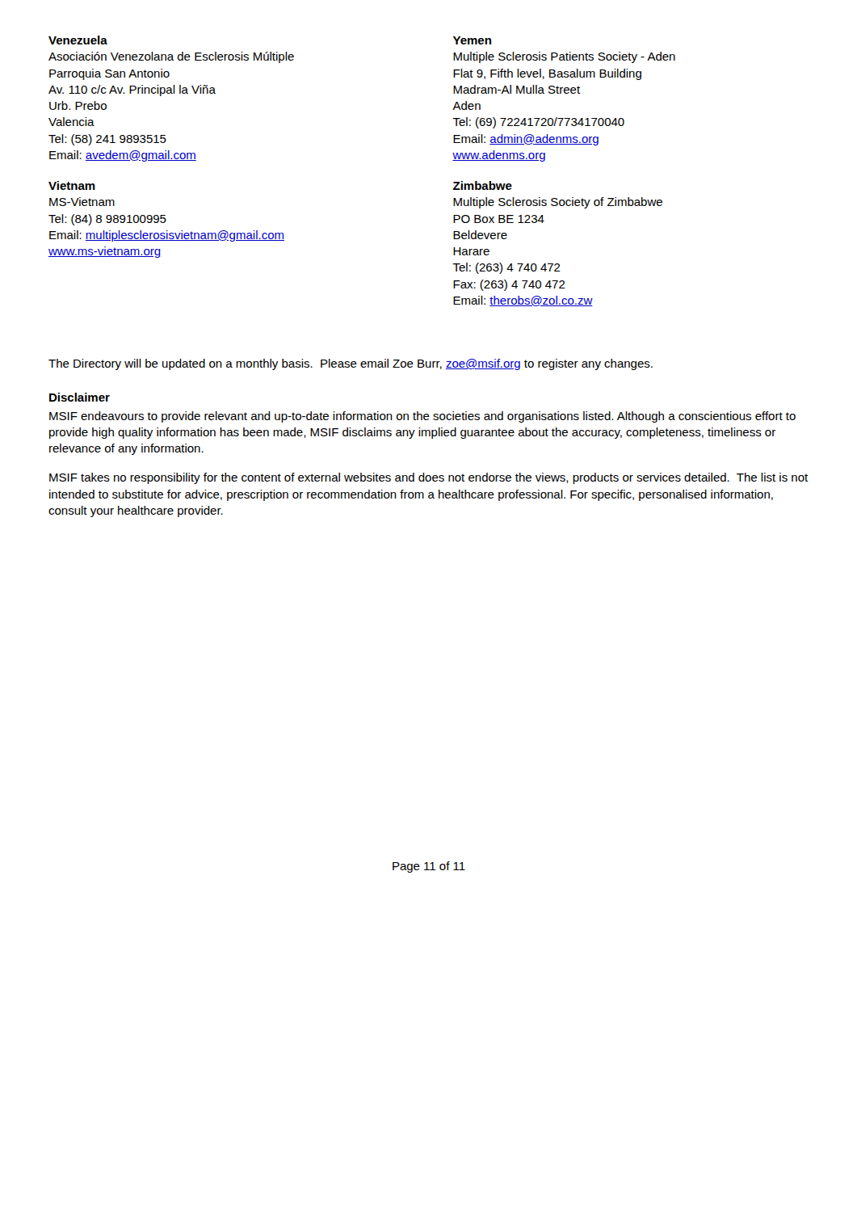Venezuela
Asociación Venezolana de Esclerosis Múltiple
Parroquia San Antonio
Av. 110 c/c Av. Principal la Viña
Urb. Prebo
Valencia
Tel: (58) 241 9893515
Email: avedem@gmail.com
Vietnam
MS-Vietnam
Tel: (84) 8 989100995
Email: multiplesclerosisvietnam@gmail.com
www.ms-vietnam.org
Yemen
Multiple Sclerosis Patients Society - Aden
Flat 9, Fifth level, Basalum Building
Madram-Al Mulla Street
Aden
Tel: (69) 72241720/7734170040
Email: admin@adenms.org
www.adenms.org
Zimbabwe
Multiple Sclerosis Society of Zimbabwe
PO Box BE 1234
Beldevere
Harare
Tel: (263) 4 740 472
Fax: (263) 4 740 472
Email: therobs@zol.co.zw
The Directory will be updated on a monthly basis. Please email Zoe Burr, zoe@msif.org to register any changes.
Disclaimer
MSIF endeavours to provide relevant and up-to-date information on the societies and organisations listed. Although a conscientious effort to provide high quality information has been made, MSIF disclaims any implied guarantee about the accuracy, completeness, timeliness or relevance of any information.
MSIF takes no responsibility for the content of external websites and does not endorse the views, products or services detailed. The list is not intended to substitute for advice, prescription or recommendation from a healthcare professional. For specific, personalised information, consult your healthcare provider.
Page 11 of 11